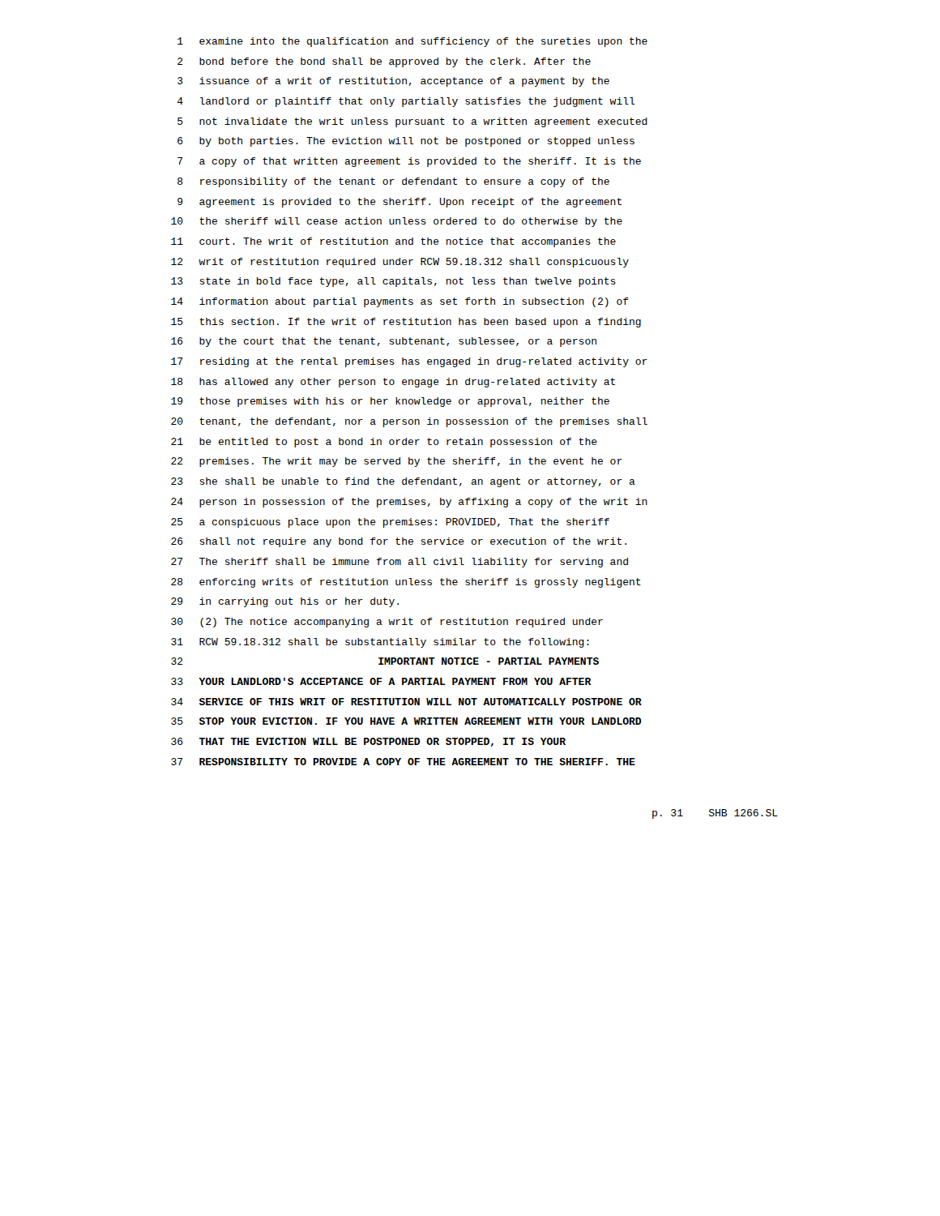examine into the qualification and sufficiency of the sureties upon the
bond before the bond shall be approved by the clerk. After the
issuance of a writ of restitution, acceptance of a payment by the
landlord or plaintiff that only partially satisfies the judgment will
not invalidate the writ unless pursuant to a written agreement executed
by both parties. The eviction will not be postponed or stopped unless
a copy of that written agreement is provided to the sheriff. It is the
responsibility of the tenant or defendant to ensure a copy of the
agreement is provided to the sheriff. Upon receipt of the agreement
the sheriff will cease action unless ordered to do otherwise by the
court. The writ of restitution and the notice that accompanies the
writ of restitution required under RCW 59.18.312 shall conspicuously
state in bold face type, all capitals, not less than twelve points
information about partial payments as set forth in subsection (2) of
this section. If the writ of restitution has been based upon a finding
by the court that the tenant, subtenant, sublessee, or a person
residing at the rental premises has engaged in drug-related activity or
has allowed any other person to engage in drug-related activity at
those premises with his or her knowledge or approval, neither the
tenant, the defendant, nor a person in possession of the premises shall
be entitled to post a bond in order to retain possession of the
premises. The writ may be served by the sheriff, in the event he or
she shall be unable to find the defendant, an agent or attorney, or a
person in possession of the premises, by affixing a copy of the writ in
a conspicuous place upon the premises: PROVIDED, That the sheriff
shall not require any bond for the service or execution of the writ.
The sheriff shall be immune from all civil liability for serving and
enforcing writs of restitution unless the sheriff is grossly negligent
in carrying out his or her duty.
(2) The notice accompanying a writ of restitution required under
RCW 59.18.312 shall be substantially similar to the following:
IMPORTANT NOTICE - PARTIAL PAYMENTS
YOUR LANDLORD'S ACCEPTANCE OF A PARTIAL PAYMENT FROM YOU AFTER
SERVICE OF THIS WRIT OF RESTITUTION WILL NOT AUTOMATICALLY POSTPONE OR
STOP YOUR EVICTION. IF YOU HAVE A WRITTEN AGREEMENT WITH YOUR LANDLORD
THAT THE EVICTION WILL BE POSTPONED OR STOPPED, IT IS YOUR
RESPONSIBILITY TO PROVIDE A COPY OF THE AGREEMENT TO THE SHERIFF. THE
p. 31 SHB 1266.SL